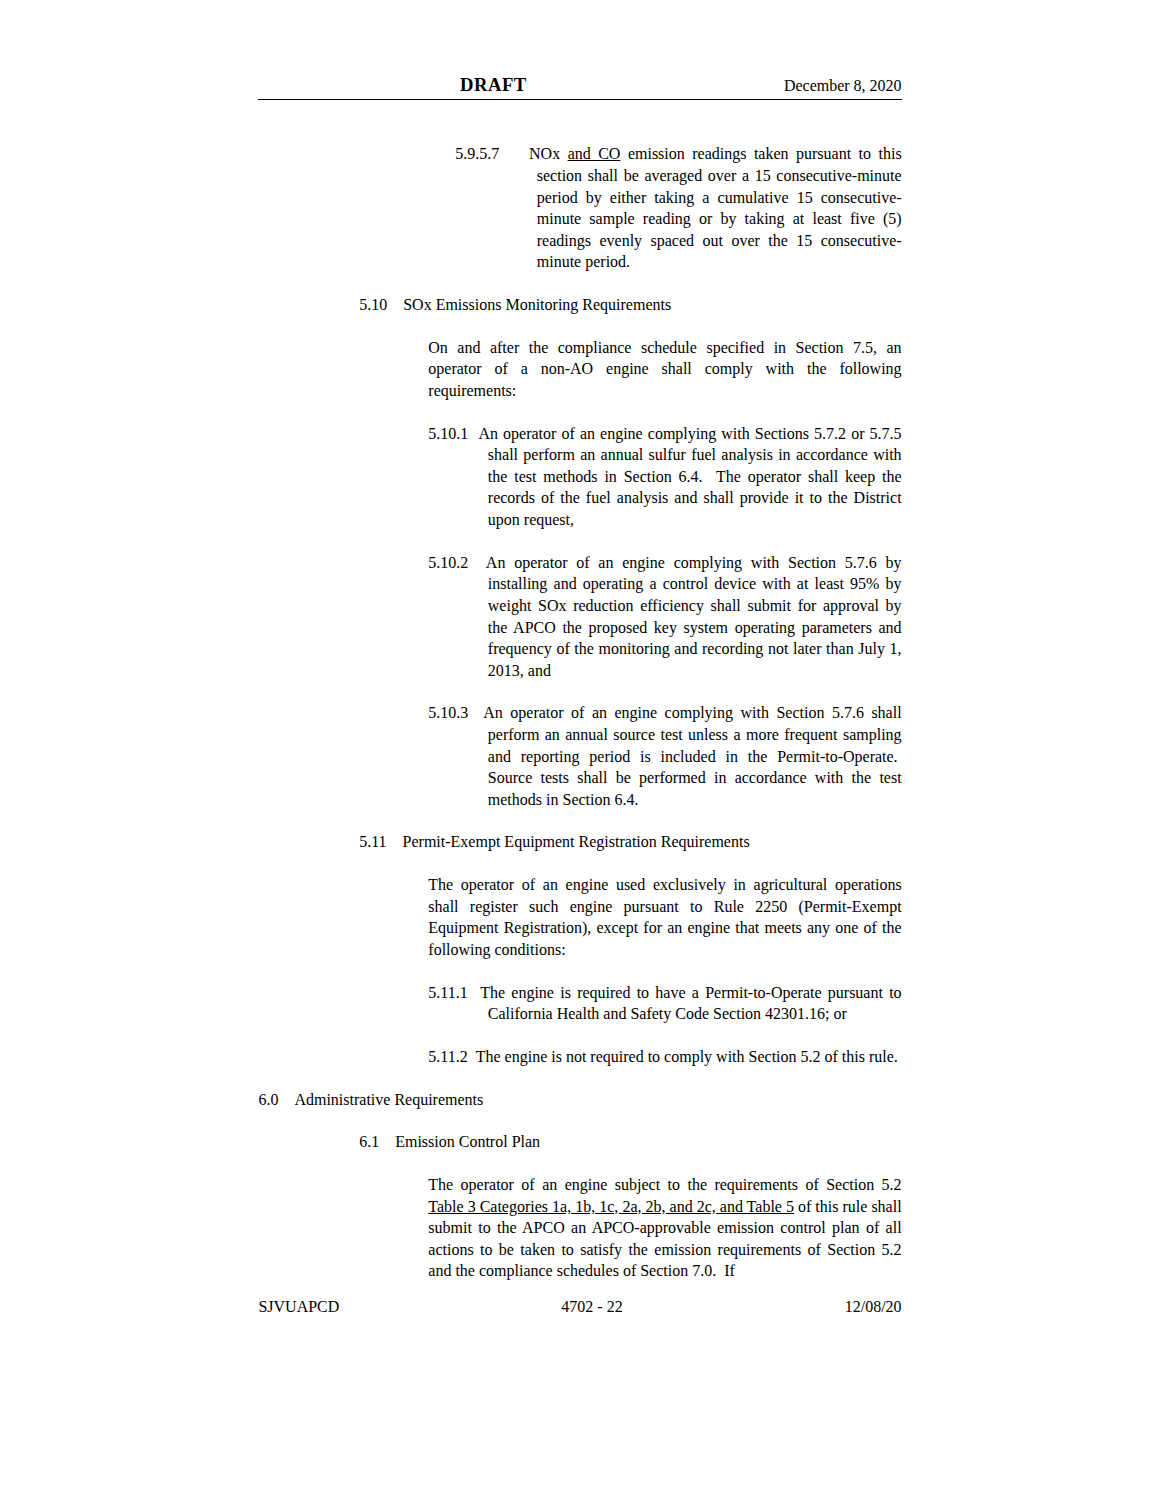DRAFT December 8, 2020
5.9.5.7 NOx and CO emission readings taken pursuant to this section shall be averaged over a 15 consecutive-minute period by either taking a cumulative 15 consecutive-minute sample reading or by taking at least five (5) readings evenly spaced out over the 15 consecutive-minute period.
5.10 SOx Emissions Monitoring Requirements
On and after the compliance schedule specified in Section 7.5, an operator of a non-AO engine shall comply with the following requirements:
5.10.1 An operator of an engine complying with Sections 5.7.2 or 5.7.5 shall perform an annual sulfur fuel analysis in accordance with the test methods in Section 6.4. The operator shall keep the records of the fuel analysis and shall provide it to the District upon request,
5.10.2 An operator of an engine complying with Section 5.7.6 by installing and operating a control device with at least 95% by weight SOx reduction efficiency shall submit for approval by the APCO the proposed key system operating parameters and frequency of the monitoring and recording not later than July 1, 2013, and
5.10.3 An operator of an engine complying with Section 5.7.6 shall perform an annual source test unless a more frequent sampling and reporting period is included in the Permit-to-Operate. Source tests shall be performed in accordance with the test methods in Section 6.4.
5.11 Permit-Exempt Equipment Registration Requirements
The operator of an engine used exclusively in agricultural operations shall register such engine pursuant to Rule 2250 (Permit-Exempt Equipment Registration), except for an engine that meets any one of the following conditions:
5.11.1 The engine is required to have a Permit-to-Operate pursuant to California Health and Safety Code Section 42301.16; or
5.11.2 The engine is not required to comply with Section 5.2 of this rule.
6.0 Administrative Requirements
6.1 Emission Control Plan
The operator of an engine subject to the requirements of Section 5.2 Table 3 Categories 1a, 1b, 1c, 2a, 2b, and 2c, and Table 5 of this rule shall submit to the APCO an APCO-approvable emission control plan of all actions to be taken to satisfy the emission requirements of Section 5.2 and the compliance schedules of Section 7.0. If
SJVUAPCD 4702 - 22 12/08/20